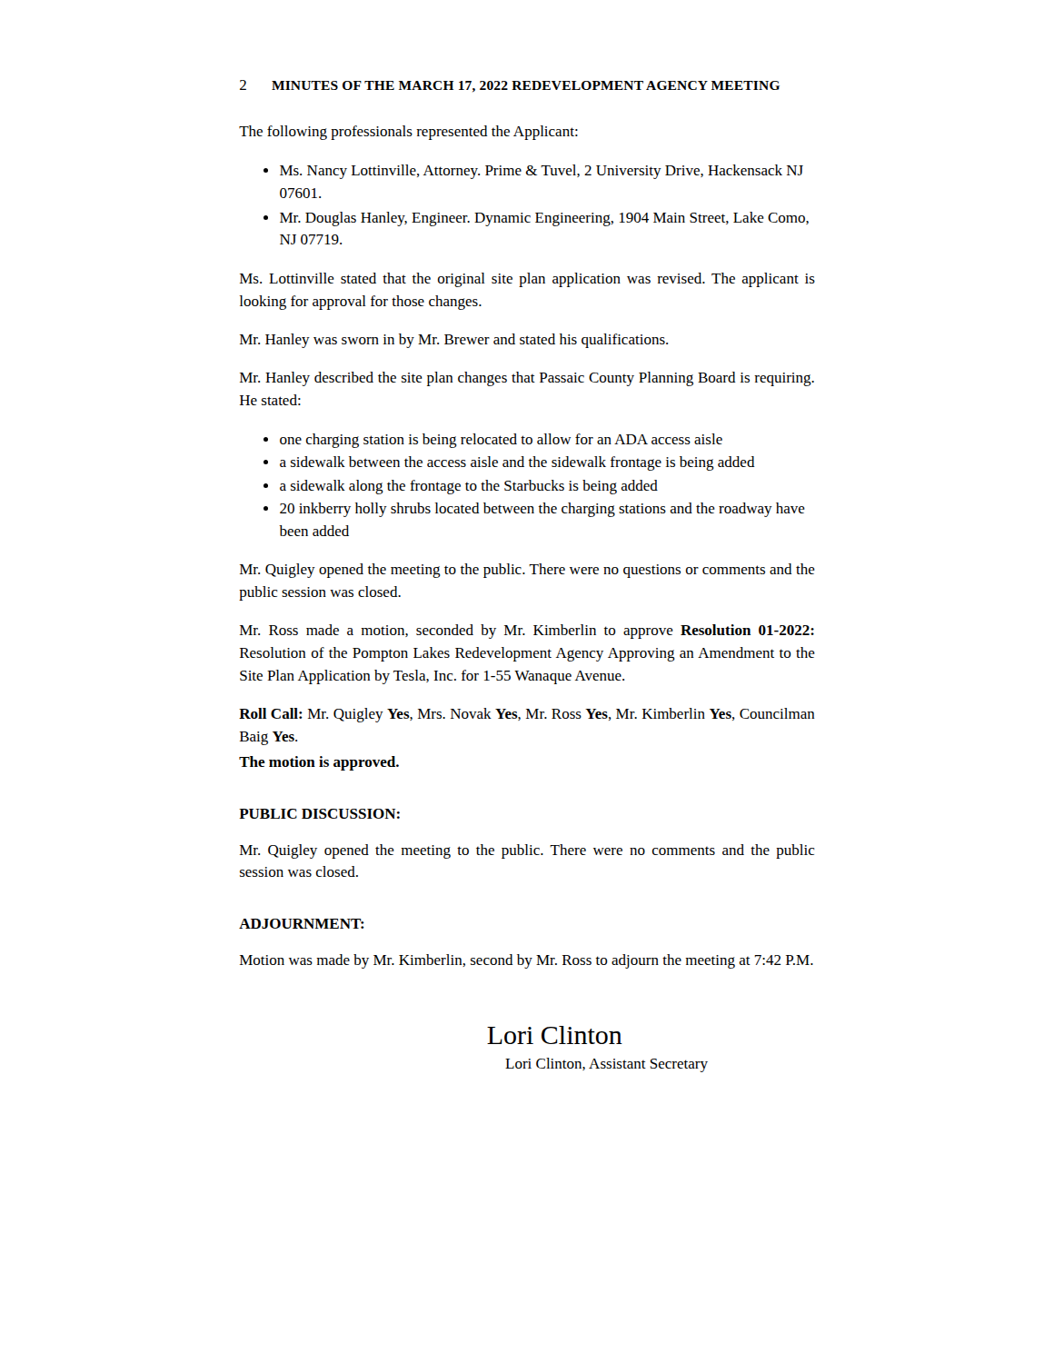2 MINUTES OF THE MARCH 17, 2022 REDEVELOPMENT AGENCY MEETING
The following professionals represented the Applicant:
Ms. Nancy Lottinville, Attorney. Prime & Tuvel, 2 University Drive, Hackensack NJ 07601.
Mr. Douglas Hanley, Engineer. Dynamic Engineering, 1904 Main Street, Lake Como, NJ 07719.
Ms. Lottinville stated that the original site plan application was revised. The applicant is looking for approval for those changes.
Mr. Hanley was sworn in by Mr. Brewer and stated his qualifications.
Mr. Hanley described the site plan changes that Passaic County Planning Board is requiring. He stated:
one charging station is being relocated to allow for an ADA access aisle
a sidewalk between the access aisle and the sidewalk frontage is being added
a sidewalk along the frontage to the Starbucks is being added
20 inkberry holly shrubs located between the charging stations and the roadway have been added
Mr. Quigley opened the meeting to the public. There were no questions or comments and the public session was closed.
Mr. Ross made a motion, seconded by Mr. Kimberlin to approve Resolution 01-2022: Resolution of the Pompton Lakes Redevelopment Agency Approving an Amendment to the Site Plan Application by Tesla, Inc. for 1-55 Wanaque Avenue.
Roll Call: Mr. Quigley Yes, Mrs. Novak Yes, Mr. Ross Yes, Mr. Kimberlin Yes, Councilman Baig Yes.
The motion is approved.
PUBLIC DISCUSSION:
Mr. Quigley opened the meeting to the public. There were no comments and the public session was closed.
ADJOURNMENT:
Motion was made by Mr. Kimberlin, second by Mr. Ross to adjourn the meeting at 7:42 P.M.
Lori Clinton
Lori Clinton, Assistant Secretary